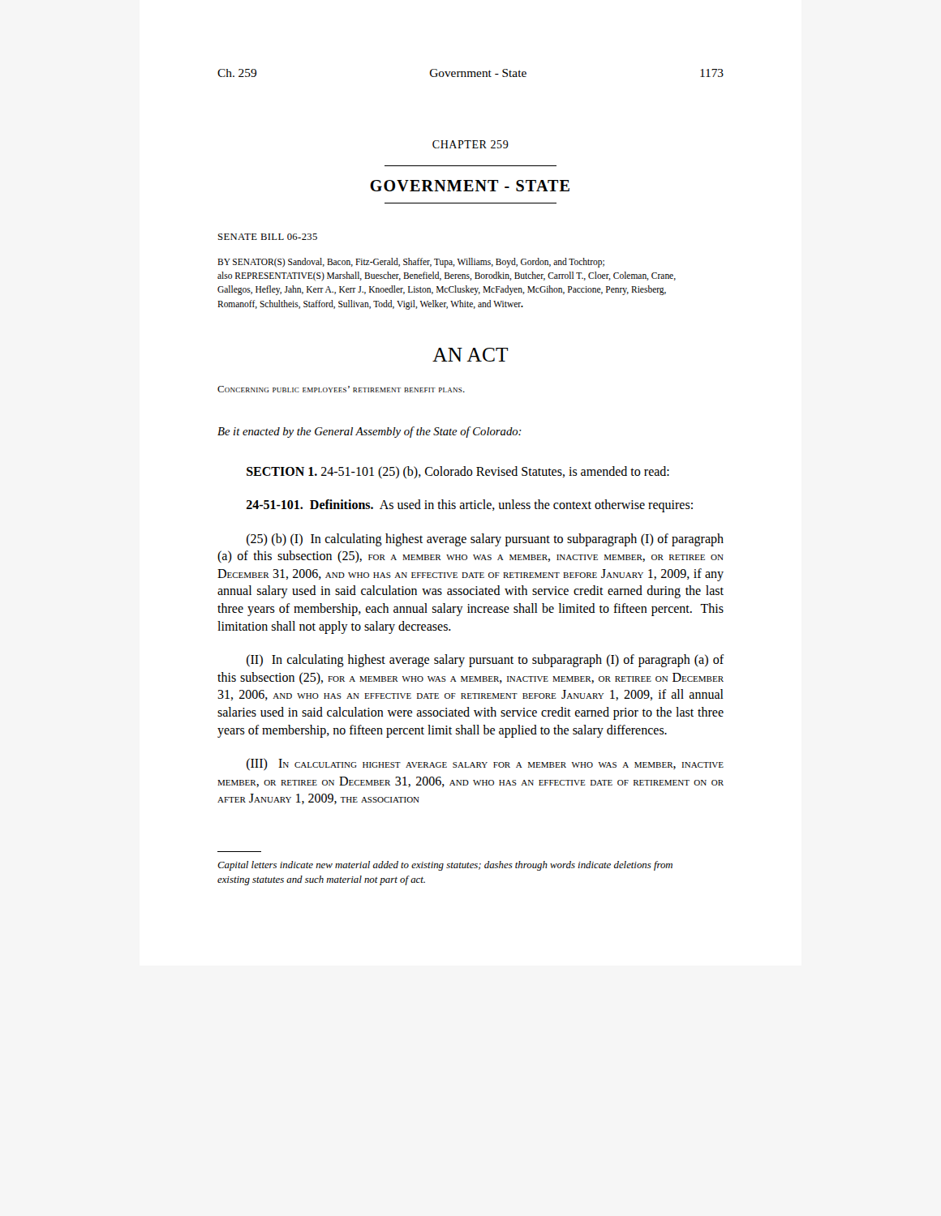Ch. 259 Government - State 1173
CHAPTER 259
GOVERNMENT - STATE
SENATE BILL 06-235
BY SENATOR(S) Sandoval, Bacon, Fitz-Gerald, Shaffer, Tupa, Williams, Boyd, Gordon, and Tochtrop;
also REPRESENTATIVE(S) Marshall, Buescher, Benefield, Berens, Borodkin, Butcher, Carroll T., Cloer, Coleman, Crane,
Gallegos, Hefley, Jahn, Kerr A., Kerr J., Knoedler, Liston, McCluskey, McFadyen, McGihon, Paccione, Penry, Riesberg,
Romanoff, Schultheis, Stafford, Sullivan, Todd, Vigil, Welker, White, and Witwer.
AN ACT
Concerning public employees’ retirement benefit plans.
Be it enacted by the General Assembly of the State of Colorado:
SECTION 1. 24-51-101 (25) (b), Colorado Revised Statutes, is amended to read:
24-51-101. Definitions. As used in this article, unless the context otherwise requires:
(25) (b) (I) In calculating highest average salary pursuant to subparagraph (I) of paragraph (a) of this subsection (25), for a member who was a member, inactive member, or retiree on December 31, 2006, and who has an effective date of retirement before January 1, 2009, if any annual salary used in said calculation was associated with service credit earned during the last three years of membership, each annual salary increase shall be limited to fifteen percent. This limitation shall not apply to salary decreases.
(II) In calculating highest average salary pursuant to subparagraph (I) of paragraph (a) of this subsection (25), for a member who was a member, inactive member, or retiree on December 31, 2006, and who has an effective date of retirement before January 1, 2009, if all annual salaries used in said calculation were associated with service credit earned prior to the last three years of membership, no fifteen percent limit shall be applied to the salary differences.
(III) In calculating highest average salary for a member who was a member, inactive member, or retiree on December 31, 2006, and who has an effective date of retirement on or after January 1, 2009, the association
Capital letters indicate new material added to existing statutes; dashes through words indicate deletions from existing statutes and such material not part of act.